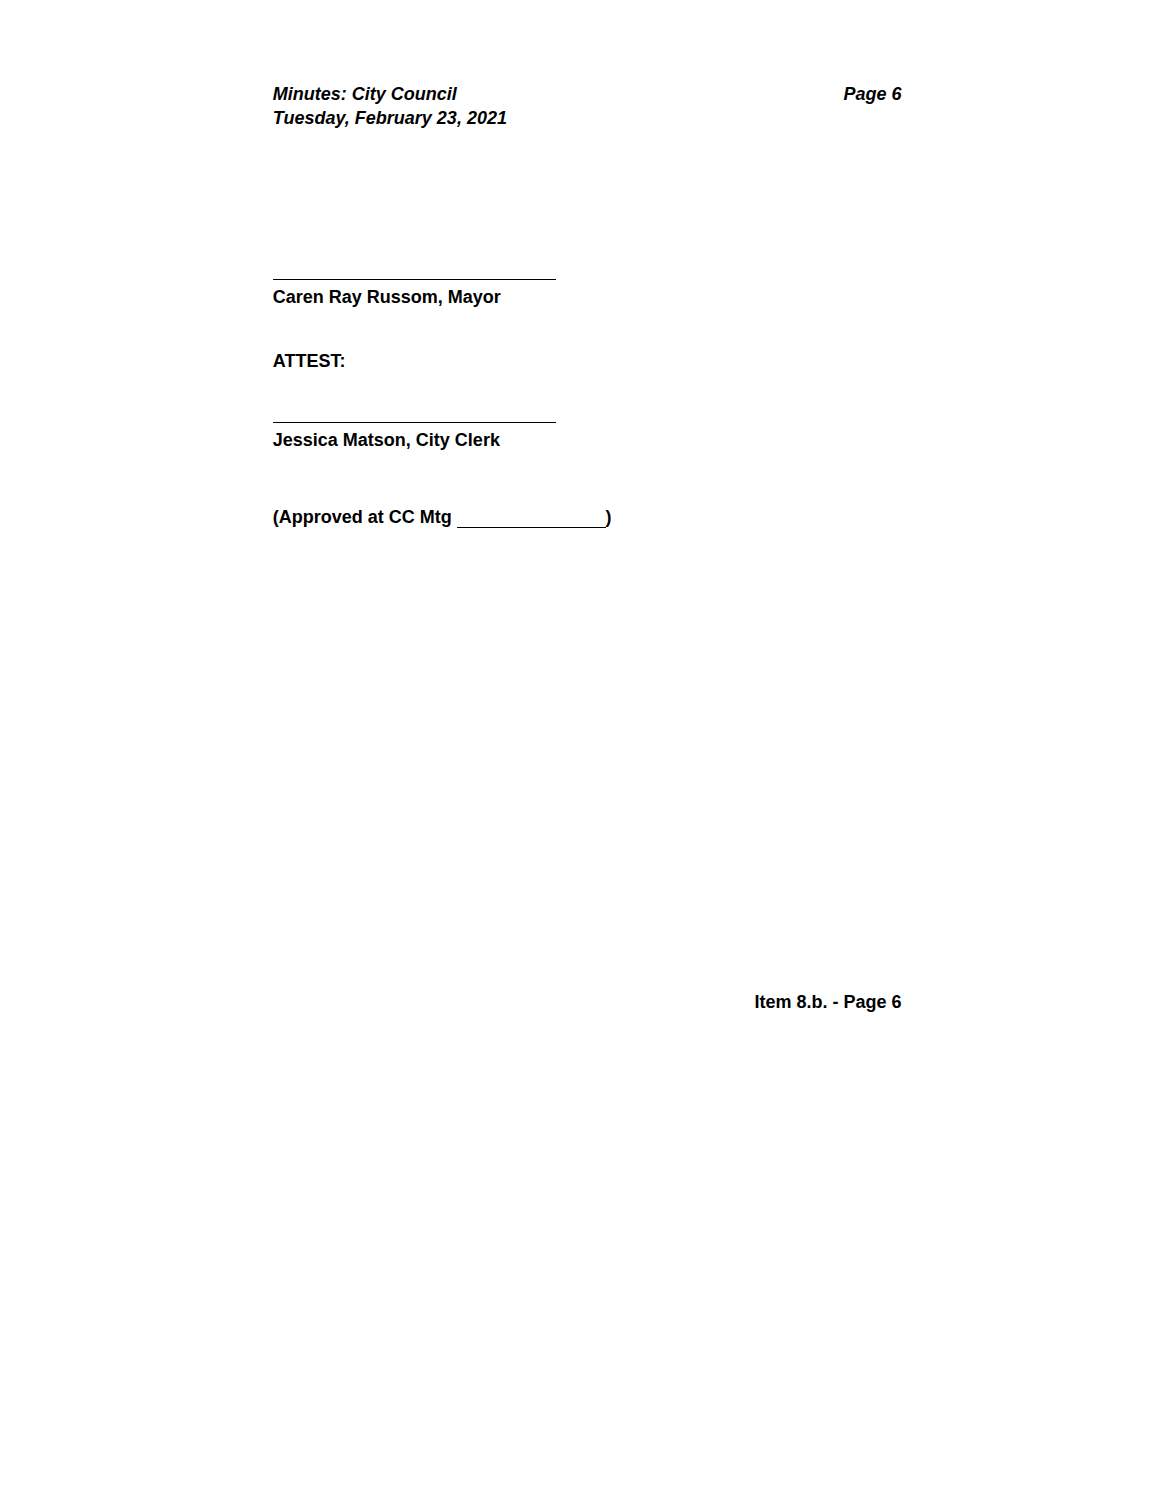Minutes: City Council
Tuesday, February 23, 2021
Page 6
Caren Ray Russom, Mayor
ATTEST:
Jessica Matson, City Clerk
(Approved at CC Mtg )
Item 8.b. - Page 6